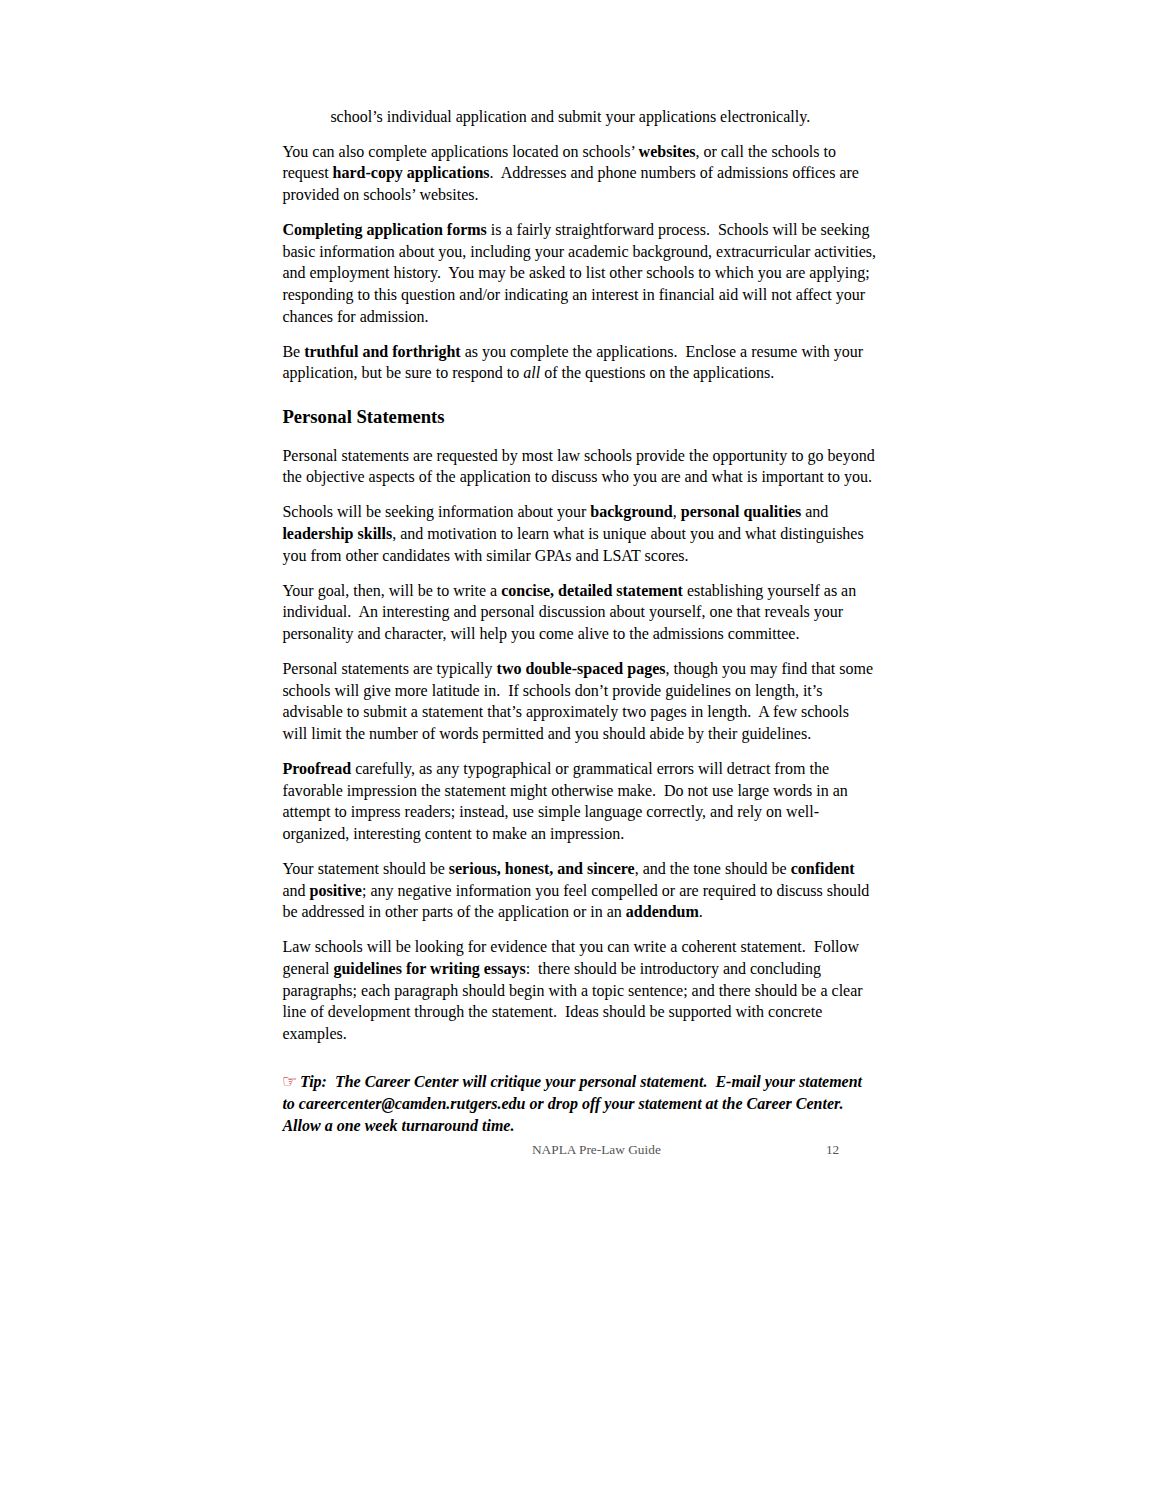school’s individual application and submit your applications electronically.
You can also complete applications located on schools’ websites, or call the schools to request hard-copy applications. Addresses and phone numbers of admissions offices are provided on schools’ websites.
Completing application forms is a fairly straightforward process. Schools will be seeking basic information about you, including your academic background, extracurricular activities, and employment history. You may be asked to list other schools to which you are applying; responding to this question and/or indicating an interest in financial aid will not affect your chances for admission.
Be truthful and forthright as you complete the applications. Enclose a resume with your application, but be sure to respond to all of the questions on the applications.
Personal Statements
Personal statements are requested by most law schools provide the opportunity to go beyond the objective aspects of the application to discuss who you are and what is important to you.
Schools will be seeking information about your background, personal qualities and leadership skills, and motivation to learn what is unique about you and what distinguishes you from other candidates with similar GPAs and LSAT scores.
Your goal, then, will be to write a concise, detailed statement establishing yourself as an individual. An interesting and personal discussion about yourself, one that reveals your personality and character, will help you come alive to the admissions committee.
Personal statements are typically two double-spaced pages, though you may find that some schools will give more latitude in. If schools don’t provide guidelines on length, it’s advisable to submit a statement that’s approximately two pages in length. A few schools will limit the number of words permitted and you should abide by their guidelines.
Proofread carefully, as any typographical or grammatical errors will detract from the favorable impression the statement might otherwise make. Do not use large words in an attempt to impress readers; instead, use simple language correctly, and rely on well-organized, interesting content to make an impression.
Your statement should be serious, honest, and sincere, and the tone should be confident and positive; any negative information you feel compelled or are required to discuss should be addressed in other parts of the application or in an addendum.
Law schools will be looking for evidence that you can write a coherent statement. Follow general guidelines for writing essays: there should be introductory and concluding paragraphs; each paragraph should begin with a topic sentence; and there should be a clear line of development through the statement. Ideas should be supported with concrete examples.
☞Tip: The Career Center will critique your personal statement. E-mail your statement to careercenter@camden.rutgers.edu or drop off your statement at the Career Center. Allow a one week turnaround time.
NAPLA Pre-Law Guide 12